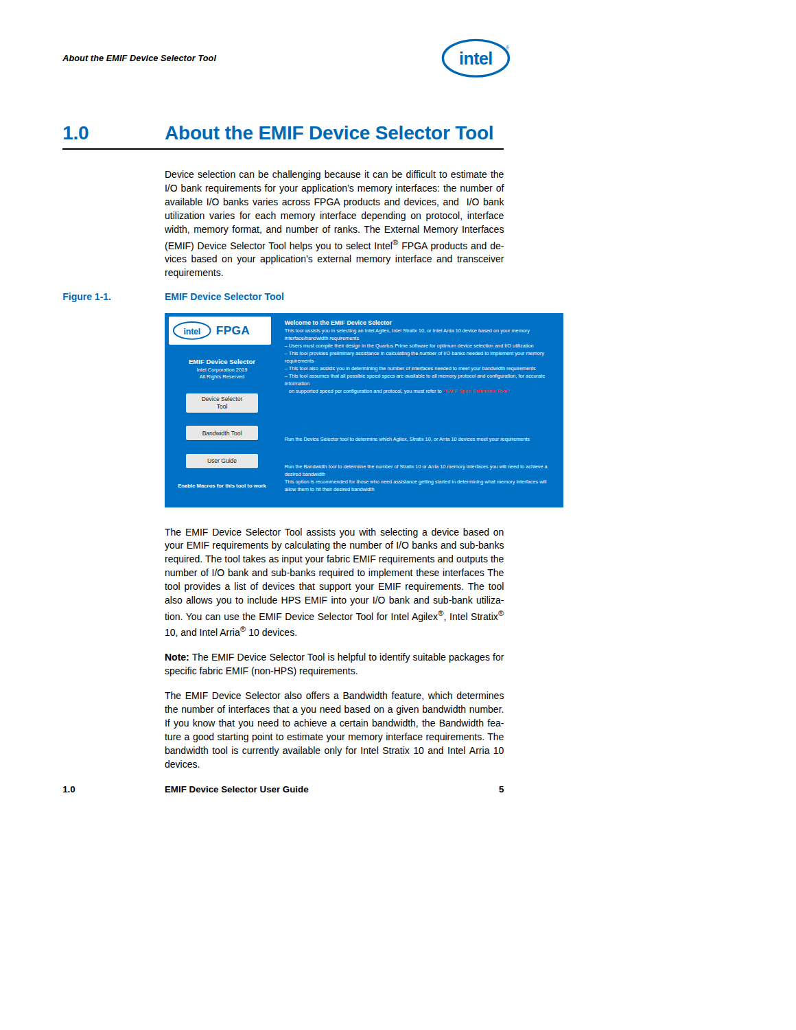About the EMIF Device Selector Tool
intel ®
1.0
About the EMIF Device Selector Tool
Device selection can be challenging because it can be difficult to estimate the I/O bank requirements for your application’s memory interfaces: the number of available I/O banks varies across FPGA products and devices, and I/O bank utilization varies for each memory interface depending on protocol, interface width, memory format, and number of ranks. The External Memory Interfaces (EMIF) Device Selector Tool helps you to select Intel® FPGA products and devices based on your application’s external memory interface and transceiver requirements.
Figure 1-1.
EMIF Device Selector Tool
intel FPGA
EMIF Device Selector
Intel Corporation 2019
All Rights Reserved
Device Selector
Tool
Bandwidth Tool
User Guide
Enable Macros for this tool to work
Welcome to the EMIF Device Selector
This tool assists you in selecting an Intel Agilex, Intel Stratix 10, or Intel Arria 10 device based on your memory interface/bandwidth requirements
– Users must compile their design in the Quartus Prime software for optimum device selection and I/O utilization
– This tool provides preliminary assistance in calculating the number of I/O banks needed to implement your memory requirements
– This tool also assists you in determining the number of interfaces needed to meet your bandwidth requirements
– This tool assumes that all possible speed specs are available to all memory protocol and configuration, for accurate information
on supported speed per configuration and protocol, you must refer to "EMIF Spec Estimator Tool"
Run the Device Selector tool to determine which Agilex, Stratix 10, or Arria 10 devices meet your requirements
Run the Bandwidth tool to determine the number of Stratix 10 or Arria 10 memory interfaces you will need to achieve a desired bandwidth
This option is recommended for those who need assistance getting started in determining what memory interfaces will allow them to hit their desired bandwidth
EMIF Device Selector User Guide
The EMIF Device Selector User Guide provides detailed information on how to utilize this tool and its features
The EMIF Device Selector Tool assists you with selecting a device based on your EMIF requirements by calculating the number of I/O banks and sub-banks required. The tool takes as input your fabric EMIF requirements and outputs the number of I/O bank and sub-banks required to implement these interfaces The tool provides a list of devices that support your EMIF requirements. The tool also allows you to include HPS EMIF into your I/O bank and sub-bank utilization. You can use the EMIF Device Selector Tool for Intel Agilex®, Intel Stratix® 10, and Intel Arria® 10 devices.
Note: The EMIF Device Selector Tool is helpful to identify suitable packages for specific fabric EMIF (non-HPS) requirements.
The EMIF Device Selector also offers a Bandwidth feature, which determines the number of interfaces that a you need based on a given bandwidth number. If you know that you need to achieve a certain bandwidth, the Bandwidth feature a good starting point to estimate your memory interface requirements. The bandwidth tool is currently available only for Intel Stratix 10 and Intel Arria 10 devices.
1.0
EMIF Device Selector User Guide
5